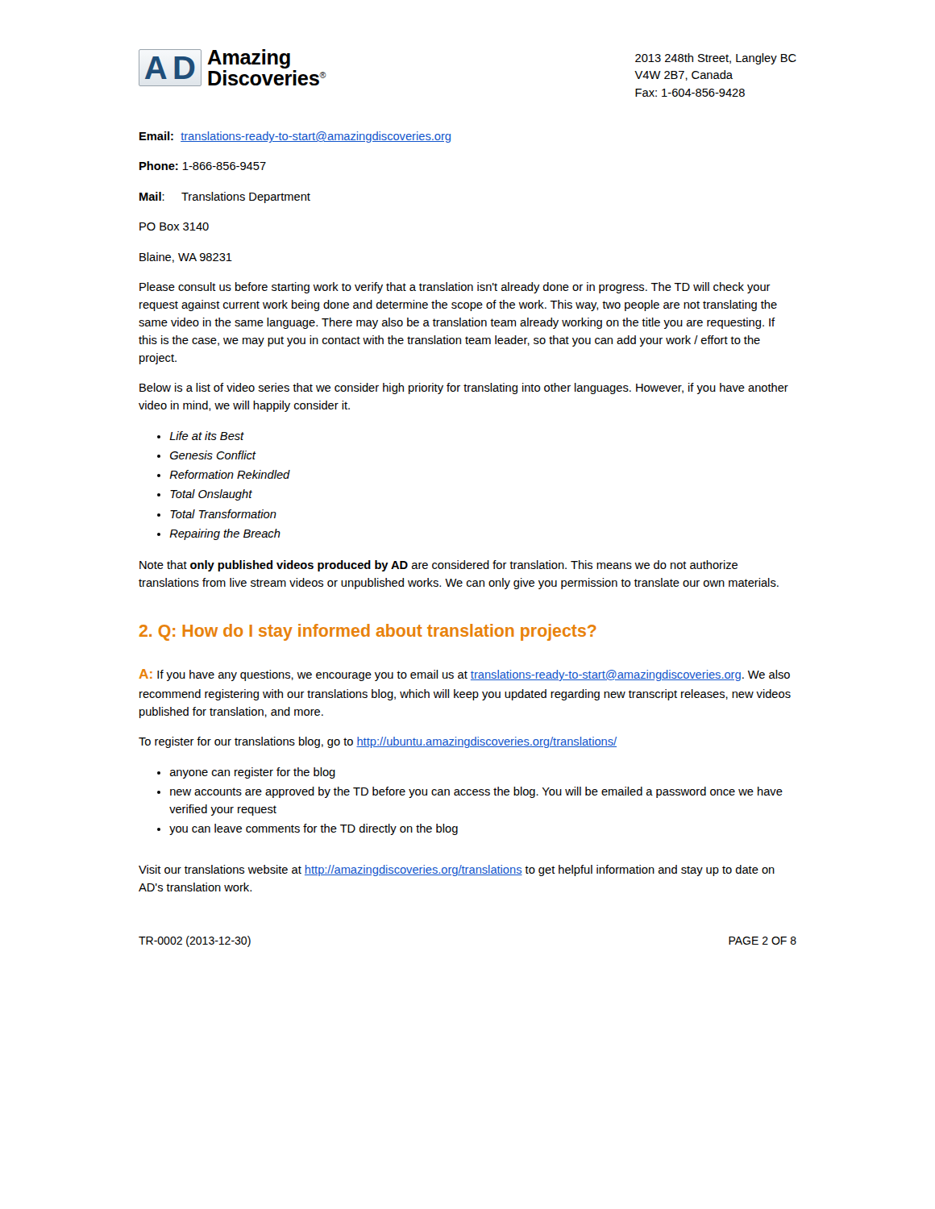AD
Amazing
Discoveries®
2013 248th Street, Langley BC
V4W 2B7, Canada
Fax: 1-604-856-9428
Email: translations-ready-to-start@amazingdiscoveries.org
Phone: 1-866-856-9457
Mail: Translations Department
PO Box 3140
Blaine, WA 98231
Please consult us before starting work to verify that a translation isn't already done or in progress. The TD will check your request against current work being done and determine the scope of the work. This way, two people are not translating the same video in the same language. There may also be a translation team already working on the title you are requesting. If this is the case, we may put you in contact with the translation team leader, so that you can add your work / effort to the project.
Below is a list of video series that we consider high priority for translating into other languages. However, if you have another video in mind, we will happily consider it.
Life at its Best
Genesis Conflict
Reformation Rekindled
Total Onslaught
Total Transformation
Repairing the Breach
Note that only published videos produced by AD are considered for translation. This means we do not authorize translations from live stream videos or unpublished works. We can only give you permission to translate our own materials.
2. Q: How do I stay informed about translation projects?
A: If you have any questions, we encourage you to email us at translations-ready-to-start@amazingdiscoveries.org. We also recommend registering with our translations blog, which will keep you updated regarding new transcript releases, new videos published for translation, and more.
To register for our translations blog, go to http://ubuntu.amazingdiscoveries.org/translations/
anyone can register for the blog
new accounts are approved by the TD before you can access the blog. You will be emailed a password once we have verified your request
you can leave comments for the TD directly on the blog
Visit our translations website at http://amazingdiscoveries.org/translations to get helpful information and stay up to date on AD's translation work.
TR-0002 (2013-12-30) PAGE 2 OF 8